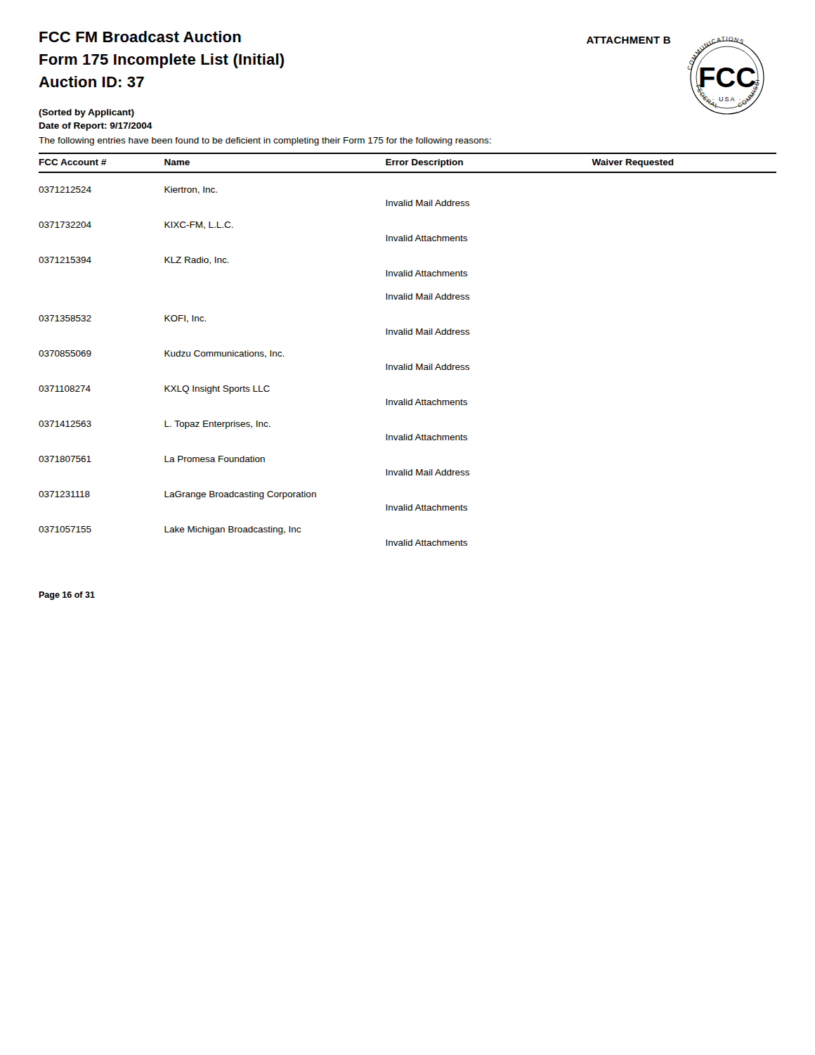ATTACHMENT B
COMMUNICATIONS FEDERAL COMMISSION FCC · USA ·
FCC FM Broadcast Auction
Form 175 Incomplete List (Initial)
Auction ID: 37
(Sorted by Applicant)
Date of Report: 9/17/2004
The following entries have been found to be deficient in completing their Form 175 for the following reasons:
| FCC Account # | Name | Error Description | Waiver Requested |
| --- | --- | --- | --- |
| 0371212524 | Kiertron, Inc. | | |
| | | Invalid Mail Address | |
| 0371732204 | KIXC-FM, L.L.C. | | |
| | | Invalid Attachments | |
| 0371215394 | KLZ Radio, Inc. | | |
| | | Invalid Attachments | |
| | | Invalid Mail Address | |
| 0371358532 | KOFI, Inc. | | |
| | | Invalid Mail Address | |
| 0370855069 | Kudzu Communications, Inc. | | |
| | | Invalid Mail Address | |
| 0371108274 | KXLQ Insight Sports LLC | | |
| | | Invalid Attachments | |
| 0371412563 | L. Topaz Enterprises, Inc. | | |
| | | Invalid Attachments | |
| 0371807561 | La Promesa Foundation | | |
| | | Invalid Mail Address | |
| 0371231118 | LaGrange Broadcasting Corporation | | |
| | | Invalid Attachments | |
| 0371057155 | Lake Michigan Broadcasting, Inc | | |
| | | Invalid Attachments | |
Page 16 of 31